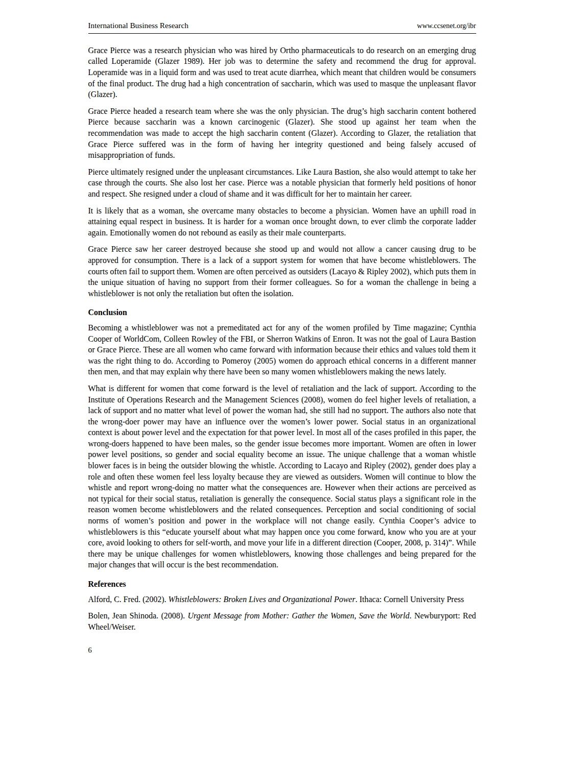International Business Research www.ccsenet.org/ibr
Grace Pierce was a research physician who was hired by Ortho pharmaceuticals to do research on an emerging drug called Loperamide (Glazer 1989). Her job was to determine the safety and recommend the drug for approval. Loperamide was in a liquid form and was used to treat acute diarrhea, which meant that children would be consumers of the final product. The drug had a high concentration of saccharin, which was used to masque the unpleasant flavor (Glazer).
Grace Pierce headed a research team where she was the only physician. The drug’s high saccharin content bothered Pierce because saccharin was a known carcinogenic (Glazer). She stood up against her team when the recommendation was made to accept the high saccharin content (Glazer). According to Glazer, the retaliation that Grace Pierce suffered was in the form of having her integrity questioned and being falsely accused of misappropriation of funds.
Pierce ultimately resigned under the unpleasant circumstances. Like Laura Bastion, she also would attempt to take her case through the courts. She also lost her case. Pierce was a notable physician that formerly held positions of honor and respect. She resigned under a cloud of shame and it was difficult for her to maintain her career.
It is likely that as a woman, she overcame many obstacles to become a physician. Women have an uphill road in attaining equal respect in business. It is harder for a woman once brought down, to ever climb the corporate ladder again. Emotionally women do not rebound as easily as their male counterparts.
Grace Pierce saw her career destroyed because she stood up and would not allow a cancer causing drug to be approved for consumption. There is a lack of a support system for women that have become whistleblowers. The courts often fail to support them. Women are often perceived as outsiders (Lacayo & Ripley 2002), which puts them in the unique situation of having no support from their former colleagues. So for a woman the challenge in being a whistleblower is not only the retaliation but often the isolation.
Conclusion
Becoming a whistleblower was not a premeditated act for any of the women profiled by Time magazine; Cynthia Cooper of WorldCom, Colleen Rowley of the FBI, or Sherron Watkins of Enron. It was not the goal of Laura Bastion or Grace Pierce. These are all women who came forward with information because their ethics and values told them it was the right thing to do. According to Pomeroy (2005) women do approach ethical concerns in a different manner then men, and that may explain why there have been so many women whistleblowers making the news lately.
What is different for women that come forward is the level of retaliation and the lack of support. According to the Institute of Operations Research and the Management Sciences (2008), women do feel higher levels of retaliation, a lack of support and no matter what level of power the woman had, she still had no support. The authors also note that the wrong-doer power may have an influence over the women’s lower power. Social status in an organizational context is about power level and the expectation for that power level. In most all of the cases profiled in this paper, the wrong-doers happened to have been males, so the gender issue becomes more important. Women are often in lower power level positions, so gender and social equality become an issue. The unique challenge that a woman whistle blower faces is in being the outsider blowing the whistle. According to Lacayo and Ripley (2002), gender does play a role and often these women feel less loyalty because they are viewed as outsiders. Women will continue to blow the whistle and report wrong-doing no matter what the consequences are. However when their actions are perceived as not typical for their social status, retaliation is generally the consequence. Social status plays a significant role in the reason women become whistleblowers and the related consequences. Perception and social conditioning of social norms of women’s position and power in the workplace will not change easily. Cynthia Cooper’s advice to whistleblowers is this “educate yourself about what may happen once you come forward, know who you are at your core, avoid looking to others for self-worth, and move your life in a different direction (Cooper, 2008, p. 314)”. While there may be unique challenges for women whistleblowers, knowing those challenges and being prepared for the major changes that will occur is the best recommendation.
References
Alford, C. Fred. (2002). Whistleblowers: Broken Lives and Organizational Power. Ithaca: Cornell University Press
Bolen, Jean Shinoda. (2008). Urgent Message from Mother: Gather the Women, Save the World. Newburyport: Red Wheel/Weiser.
6